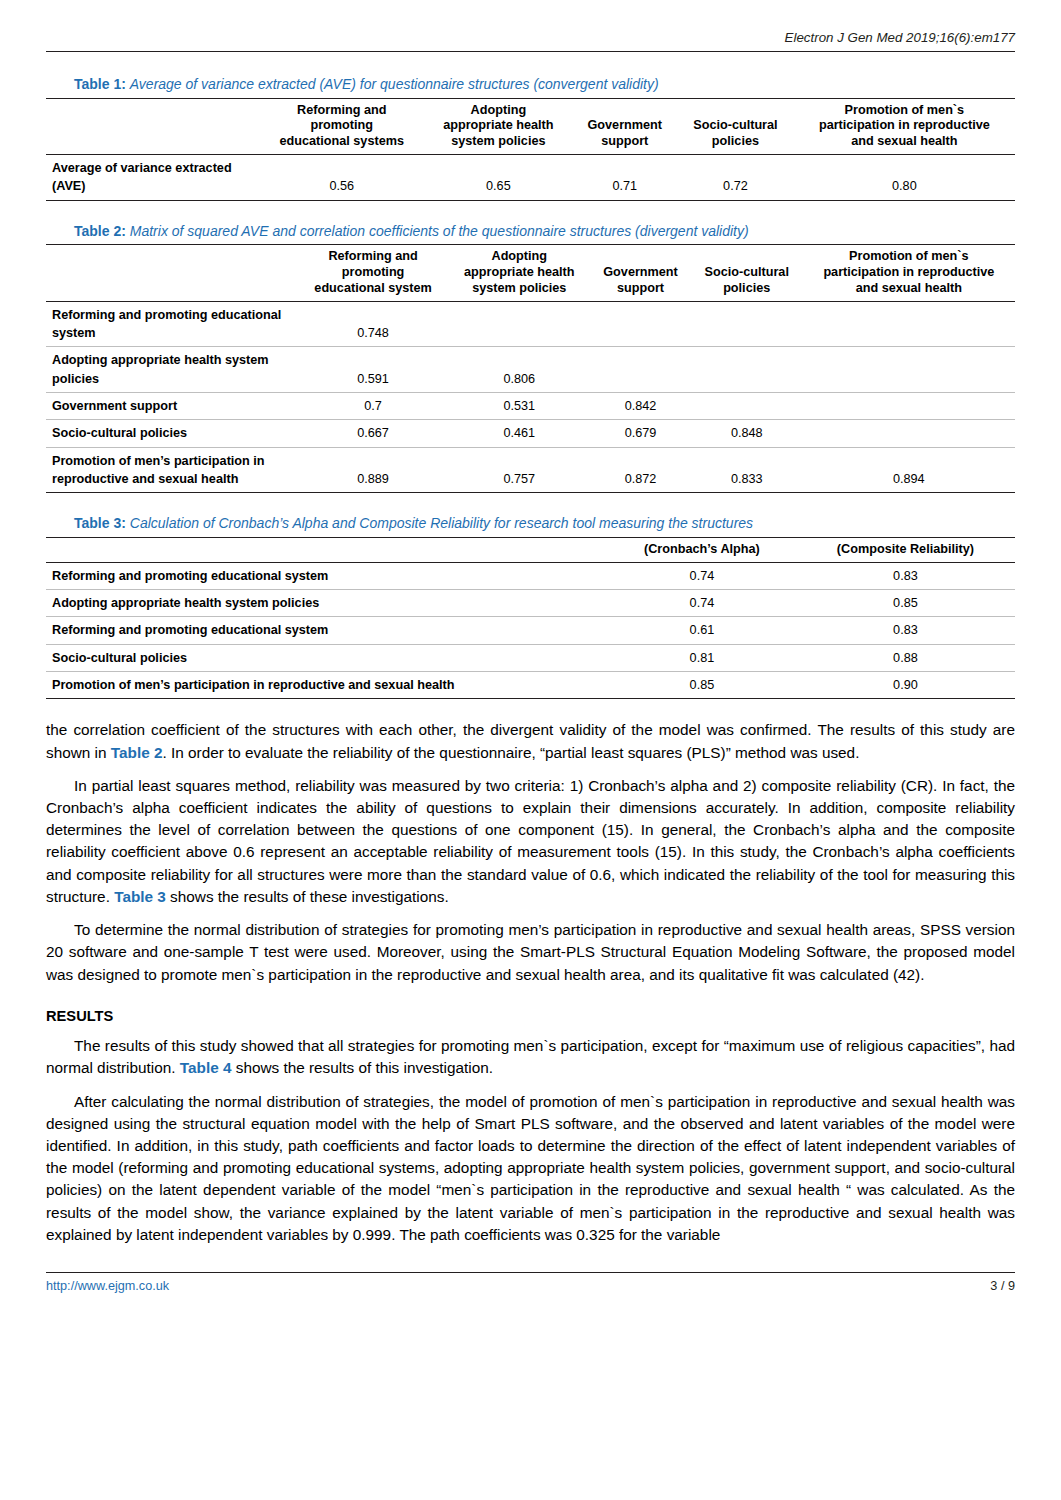Electron J Gen Med 2019;16(6):em177
Table 1: Average of variance extracted (AVE) for questionnaire structures (convergent validity)
| | Reforming and promoting educational systems | Adopting appropriate health system policies | Government support | Socio-cultural policies | Promotion of men`s participation in reproductive and sexual health |
| --- | --- | --- | --- | --- | --- |
| Average of variance extracted (AVE) | 0.56 | 0.65 | 0.71 | 0.72 | 0.80 |
Table 2: Matrix of squared AVE and correlation coefficients of the questionnaire structures (divergent validity)
| | Reforming and promoting educational system | Adopting appropriate health system policies | Government support | Socio-cultural policies | Promotion of men`s participation in reproductive and sexual health |
| --- | --- | --- | --- | --- | --- |
| Reforming and promoting educational system | 0.748 | | | | |
| Adopting appropriate health system policies | 0.591 | 0.806 | | | |
| Government support | 0.7 | 0.531 | 0.842 | | |
| Socio-cultural policies | 0.667 | 0.461 | 0.679 | 0.848 | |
| Promotion of men’s participation in reproductive and sexual health | 0.889 | 0.757 | 0.872 | 0.833 | 0.894 |
Table 3: Calculation of Cronbach’s Alpha and Composite Reliability for research tool measuring the structures
| | (Cronbach’s Alpha) | (Composite Reliability) |
| --- | --- | --- |
| Reforming and promoting educational system | 0.74 | 0.83 |
| Adopting appropriate health system policies | 0.74 | 0.85 |
| Reforming and promoting educational system | 0.61 | 0.83 |
| Socio-cultural policies | 0.81 | 0.88 |
| Promotion of men’s participation in reproductive and sexual health | 0.85 | 0.90 |
the correlation coefficient of the structures with each other, the divergent validity of the model was confirmed. The results of this study are shown in Table 2. In order to evaluate the reliability of the questionnaire, “partial least squares (PLS)” method was used.
In partial least squares method, reliability was measured by two criteria: 1) Cronbach’s alpha and 2) composite reliability (CR). In fact, the Cronbach’s alpha coefficient indicates the ability of questions to explain their dimensions accurately. In addition, composite reliability determines the level of correlation between the questions of one component (15). In general, the Cronbach’s alpha and the composite reliability coefficient above 0.6 represent an acceptable reliability of measurement tools (15). In this study, the Cronbach’s alpha coefficients and composite reliability for all structures were more than the standard value of 0.6, which indicated the reliability of the tool for measuring this structure. Table 3 shows the results of these investigations.
To determine the normal distribution of strategies for promoting men’s participation in reproductive and sexual health areas, SPSS version 20 software and one-sample T test were used. Moreover, using the Smart-PLS Structural Equation Modeling Software, the proposed model was designed to promote men`s participation in the reproductive and sexual health area, and its qualitative fit was calculated (42).
RESULTS
The results of this study showed that all strategies for promoting men`s participation, except for “maximum use of religious capacities”, had normal distribution. Table 4 shows the results of this investigation.
After calculating the normal distribution of strategies, the model of promotion of men`s participation in reproductive and sexual health was designed using the structural equation model with the help of Smart PLS software, and the observed and latent variables of the model were identified. In addition, in this study, path coefficients and factor loads to determine the direction of the effect of latent independent variables of the model (reforming and promoting educational systems, adopting appropriate health system policies, government support, and socio-cultural policies) on the latent dependent variable of the model “men`s participation in the reproductive and sexual health “ was calculated. As the results of the model show, the variance explained by the latent variable of men`s participation in the reproductive and sexual health was explained by latent independent variables by 0.999. The path coefficients was 0.325 for the variable
http://www.ejgm.co.uk 3 / 9